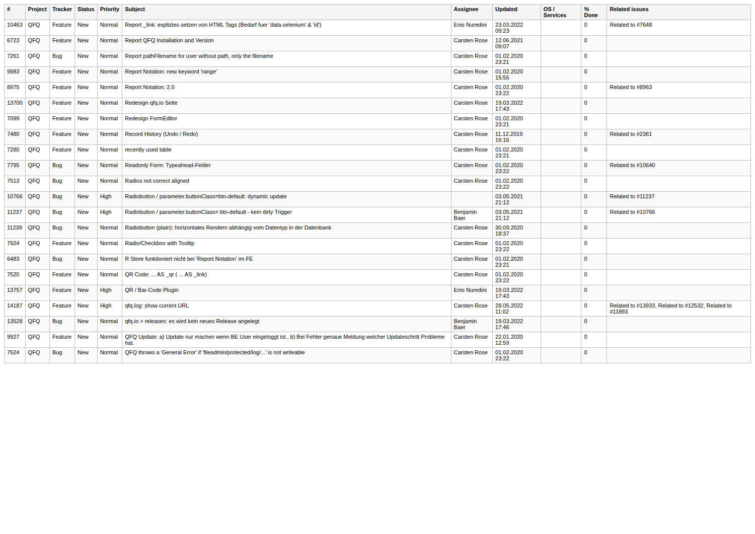| # | Project | Tracker | Status | Priority | Subject | Assignee | Updated | OS / Services | % Done | Related issues |
| --- | --- | --- | --- | --- | --- | --- | --- | --- | --- | --- |
| 10463 | QFQ | Feature | New | Normal | Report _link: expliztes setzen von HTML Tags (Bedarf fuer 'data-selenium' & 'id') | Enis Nuredini | 23.03.2022 09:23 | | 0 | Related to #7648 |
| 6723 | QFQ | Feature | New | Normal | Report QFQ Installation and Version | Carsten Rose | 12.06.2021 09:07 | | 0 | |
| 7261 | QFQ | Bug | New | Normal | Report pathFilename for user without path, only the filename | Carsten Rose | 01.02.2020 23:21 | | 0 | |
| 9983 | QFQ | Feature | New | Normal | Report Notation: new keyword 'range' | Carsten Rose | 01.02.2020 15:55 | | 0 | |
| 8975 | QFQ | Feature | New | Normal | Report Notation: 2.0 | Carsten Rose | 01.02.2020 23:22 | | 0 | Related to #8963 |
| 13700 | QFQ | Feature | New | Normal | Redesign qfq.io Seite | Carsten Rose | 19.03.2022 17:43 | | 0 | |
| 7099 | QFQ | Feature | New | Normal | Redesign FormEditor | Carsten Rose | 01.02.2020 23:21 | | 0 | |
| 7480 | QFQ | Feature | New | Normal | Record History (Undo / Redo) | Carsten Rose | 11.12.2019 16:16 | | 0 | Related to #2361 |
| 7280 | QFQ | Feature | New | Normal | recently used table | Carsten Rose | 01.02.2020 23:21 | | 0 | |
| 7795 | QFQ | Bug | New | Normal | Readonly Form: Typeahead-Felder | Carsten Rose | 01.02.2020 23:22 | | 0 | Related to #10640 |
| 7513 | QFQ | Bug | New | Normal | Radios not correct aligned | Carsten Rose | 01.02.2020 23:22 | | 0 | |
| 10766 | QFQ | Bug | New | High | Radiobutton / parameter.buttonClass=btn-default: dynamic update | | 03.05.2021 21:12 | | 0 | Related to #11237 |
| 11237 | QFQ | Bug | New | High | Radiobutton / parameter.buttonClass= btn-default - kein dirty Trigger | Benjamin Baer | 03.05.2021 21:12 | | 0 | Related to #10766 |
| 11239 | QFQ | Bug | New | Normal | Radiobutton (plain): horizontales Rendern abhängig vom Datentyp in der Datenbank | Carsten Rose | 30.09.2020 18:37 | | 0 | |
| 7924 | QFQ | Feature | New | Normal | Radio/Checkbox with Tooltip | Carsten Rose | 01.02.2020 23:22 | | 0 | |
| 6483 | QFQ | Bug | New | Normal | R Store funktioniert nicht bei 'Report Notation' im FE | Carsten Rose | 01.02.2020 23:21 | | 0 | |
| 7520 | QFQ | Feature | New | Normal | QR Code: ... AS _qr ( ... AS _link) | Carsten Rose | 01.02.2020 23:22 | | 0 | |
| 13757 | QFQ | Feature | New | High | QR / Bar-Code Plugin | Enis Nuredini | 19.03.2022 17:43 | | 0 | |
| 14187 | QFQ | Feature | New | High | qfq.log: show current URL | Carsten Rose | 28.05.2022 11:02 | | 0 | Related to #13933, Related to #12532, Related to #11893 |
| 13528 | QFQ | Bug | New | Normal | qfq.io > releases: es wird kein neues Release angelegt | Benjamin Baer | 19.03.2022 17:46 | | 0 | |
| 9927 | QFQ | Feature | New | Normal | QFQ Update: a) Update nur machen wenn BE User eingeloggt ist., b) Bei Fehler genaue Meldung welcher Updateschritt Probleme hat. | Carsten Rose | 22.01.2020 12:59 | | 0 | |
| 7524 | QFQ | Bug | New | Normal | QFQ throws a 'General Error' if 'fileadmin/protected/log/...' is not writeable | Carsten Rose | 01.02.2020 23:22 | | 0 | |